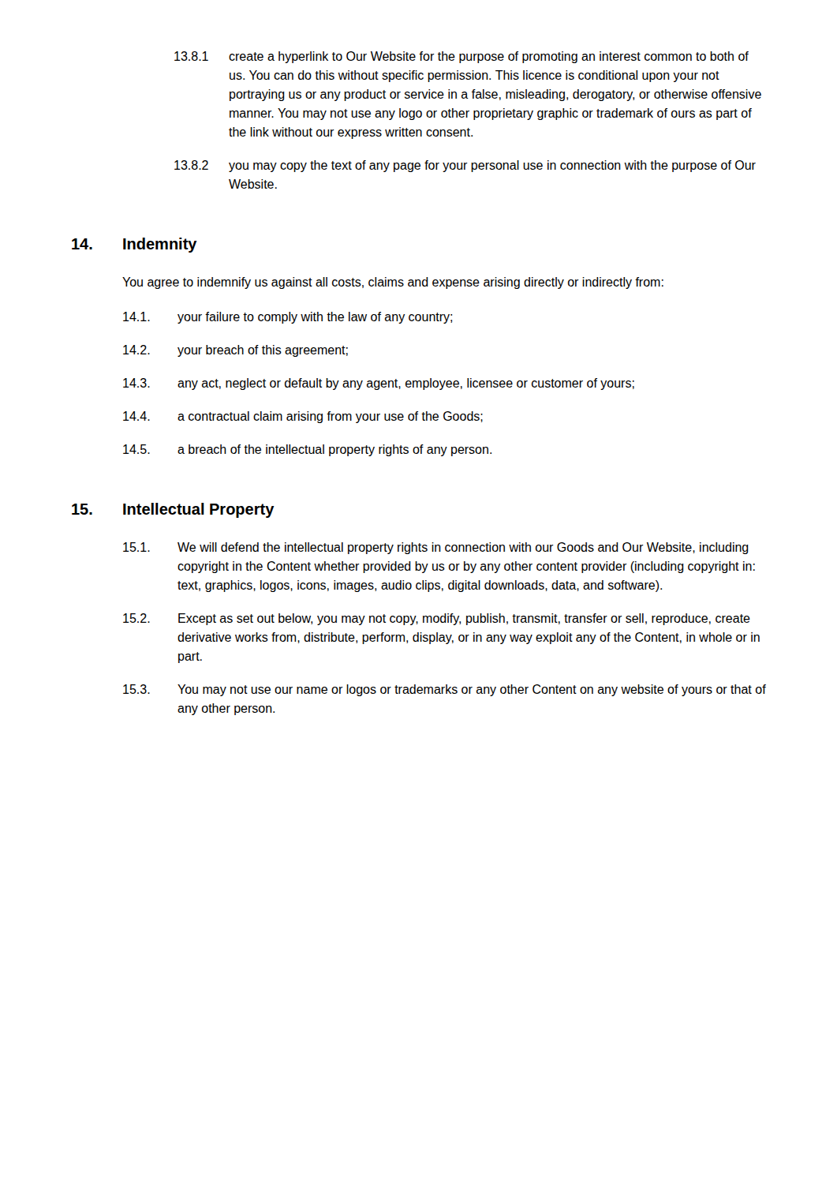13.8.1
create a hyperlink to Our Website for the purpose of promoting an interest common to both of us. You can do this without specific permission. This licence is conditional upon your not portraying us or any product or service in a false, misleading, derogatory, or otherwise offensive manner. You may not use any logo or other proprietary graphic or trademark of ours as part of the link without our express written consent.
13.8.2
you may copy the text of any page for your personal use in connection with the purpose of Our Website.
14. Indemnity
You agree to indemnify us against all costs, claims and expense arising directly or indirectly from:
14.1.
your failure to comply with the law of any country;
14.2.
your breach of this agreement;
14.3.
any act, neglect or default by any agent, employee, licensee or customer of yours;
14.4.
a contractual claim arising from your use of the Goods;
14.5.
a breach of the intellectual property rights of any person.
15. Intellectual Property
15.1.
We will defend the intellectual property rights in connection with our Goods and Our Website, including copyright in the Content whether provided by us or by any other content provider (including copyright in: text, graphics, logos, icons, images, audio clips, digital downloads, data, and software).
15.2.
Except as set out below, you may not copy, modify, publish, transmit, transfer or sell, reproduce, create derivative works from, distribute, perform, display, or in any way exploit any of the Content, in whole or in part.
15.3.
You may not use our name or logos or trademarks or any other Content on any website of yours or that of any other person.